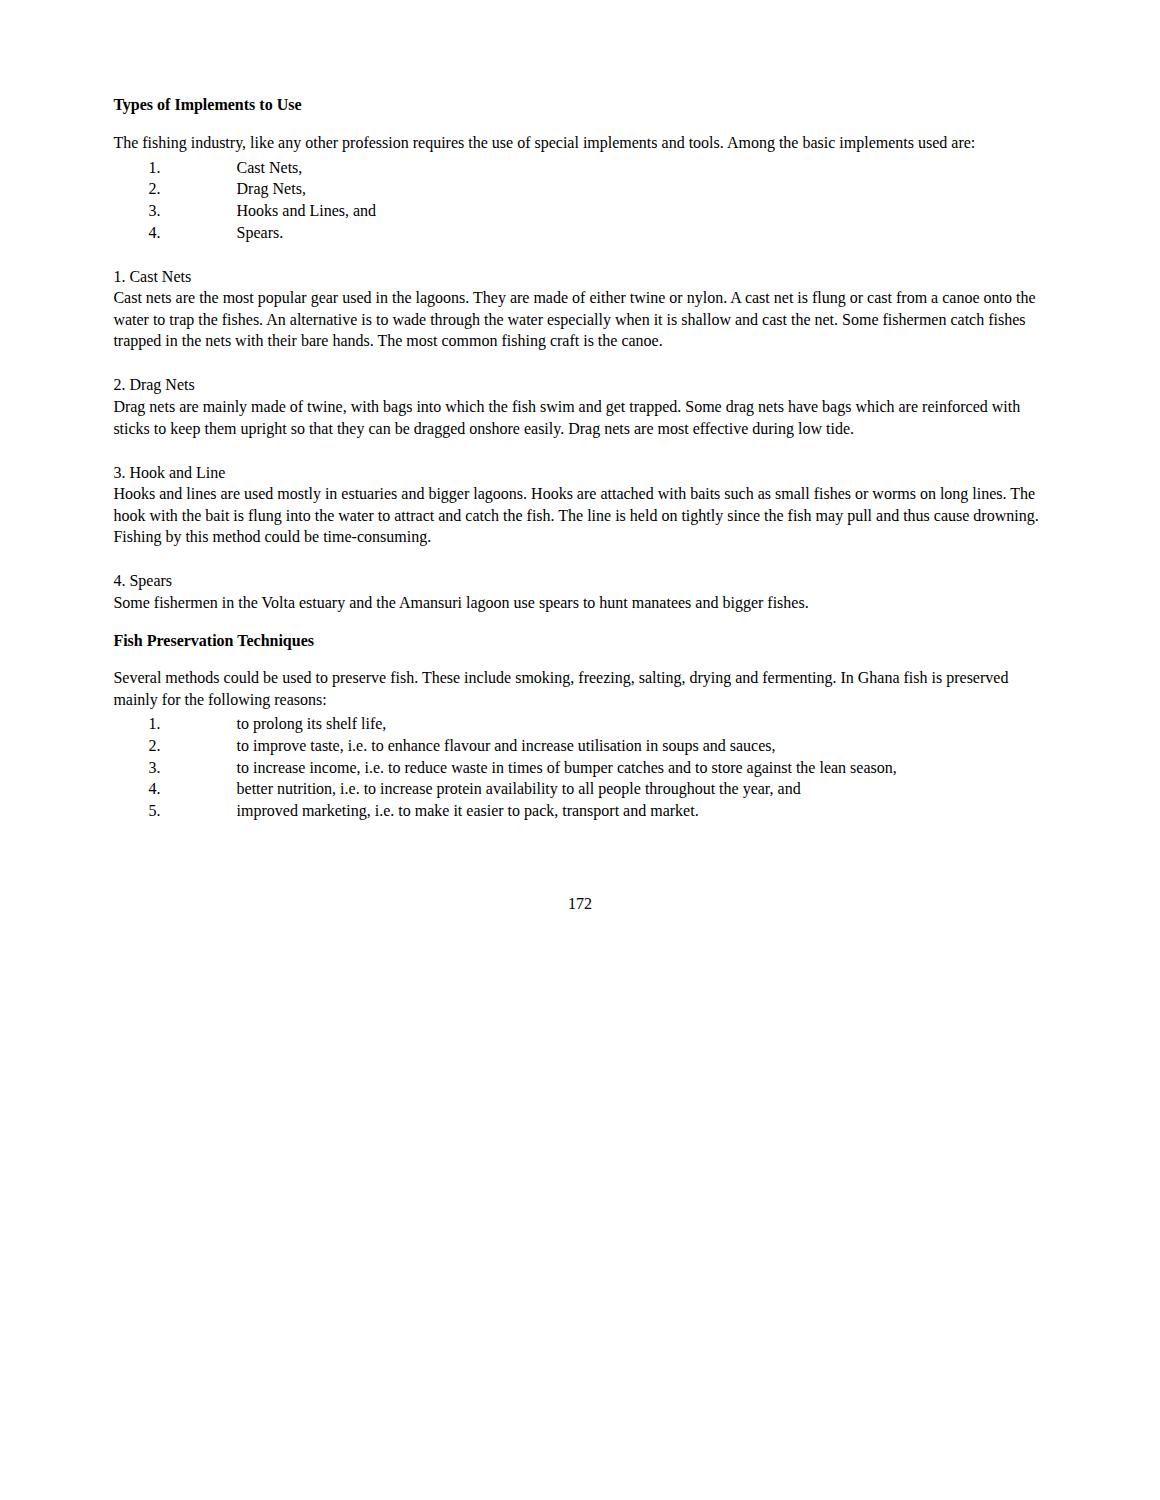Types of Implements to Use
The fishing industry, like any other profession requires the use of special implements and tools. Among the basic implements used are:
1. Cast Nets,
2. Drag Nets,
3. Hooks and Lines, and
4. Spears.
1. Cast Nets
Cast nets are the most popular gear used in the lagoons. They are made of either twine or nylon. A cast net is flung or cast from a canoe onto the water to trap the fishes. An alternative is to wade through the water especially when it is shallow and cast the net. Some fishermen catch fishes trapped in the nets with their bare hands. The most common fishing craft is the canoe.
2. Drag Nets
Drag nets are mainly made of twine, with bags into which the fish swim and get trapped. Some drag nets have bags which are reinforced with sticks to keep them upright so that they can be dragged onshore easily. Drag nets are most effective during low tide.
3. Hook and Line
Hooks and lines are used mostly in estuaries and bigger lagoons. Hooks are attached with baits such as small fishes or worms on long lines. The hook with the bait is flung into the water to attract and catch the fish. The line is held on tightly since the fish may pull and thus cause drowning. Fishing by this method could be time-consuming.
4. Spears
Some fishermen in the Volta estuary and the Amansuri lagoon use spears to hunt manatees and bigger fishes.
Fish Preservation Techniques
Several methods could be used to preserve fish. These include smoking, freezing, salting, drying and fermenting. In Ghana fish is preserved mainly for the following reasons:
1. to prolong its shelf life,
2. to improve taste, i.e. to enhance flavour and increase utilisation in soups and sauces,
3. to increase income, i.e. to reduce waste in times of bumper catches and to store against the lean season,
4. better nutrition, i.e. to increase protein availability to all people throughout the year, and
5. improved marketing, i.e. to make it easier to pack, transport and market.
172